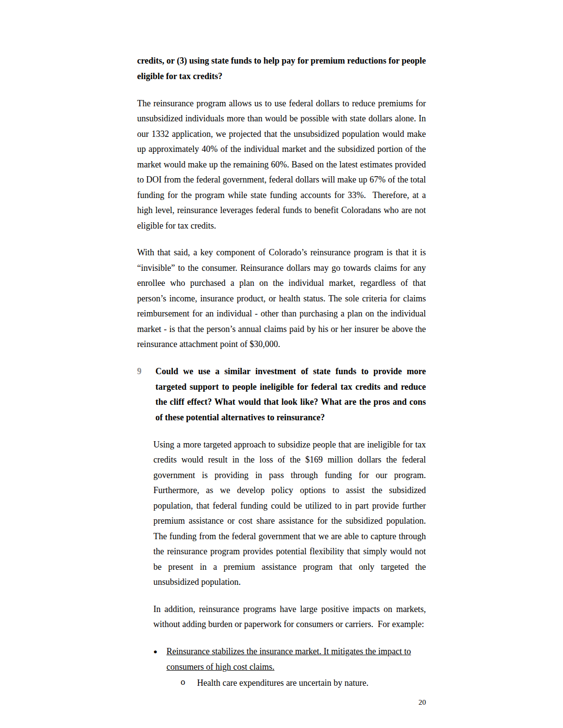credits, or (3) using state funds to help pay for premium reductions for people eligible for tax credits?
The reinsurance program allows us to use federal dollars to reduce premiums for unsubsidized individuals more than would be possible with state dollars alone. In our 1332 application, we projected that the unsubsidized population would make up approximately 40% of the individual market and the subsidized portion of the market would make up the remaining 60%. Based on the latest estimates provided to DOI from the federal government, federal dollars will make up 67% of the total funding for the program while state funding accounts for 33%. Therefore, at a high level, reinsurance leverages federal funds to benefit Coloradans who are not eligible for tax credits.
With that said, a key component of Colorado’s reinsurance program is that it is “invisible” to the consumer. Reinsurance dollars may go towards claims for any enrollee who purchased a plan on the individual market, regardless of that person’s income, insurance product, or health status. The sole criteria for claims reimbursement for an individual - other than purchasing a plan on the individual market - is that the person’s annual claims paid by his or her insurer be above the reinsurance attachment point of $30,000.
9
Could we use a similar investment of state funds to provide more targeted support to people ineligible for federal tax credits and reduce the cliff effect? What would that look like? What are the pros and cons of these potential alternatives to reinsurance?
Using a more targeted approach to subsidize people that are ineligible for tax credits would result in the loss of the $169 million dollars the federal government is providing in pass through funding for our program. Furthermore, as we develop policy options to assist the subsidized population, that federal funding could be utilized to in part provide further premium assistance or cost share assistance for the subsidized population. The funding from the federal government that we are able to capture through the reinsurance program provides potential flexibility that simply would not be present in a premium assistance program that only targeted the unsubsidized population.
In addition, reinsurance programs have large positive impacts on markets, without adding burden or paperwork for consumers or carriers. For example:
Reinsurance stabilizes the insurance market. It mitigates the impact to consumers of high cost claims.
Health care expenditures are uncertain by nature.
20